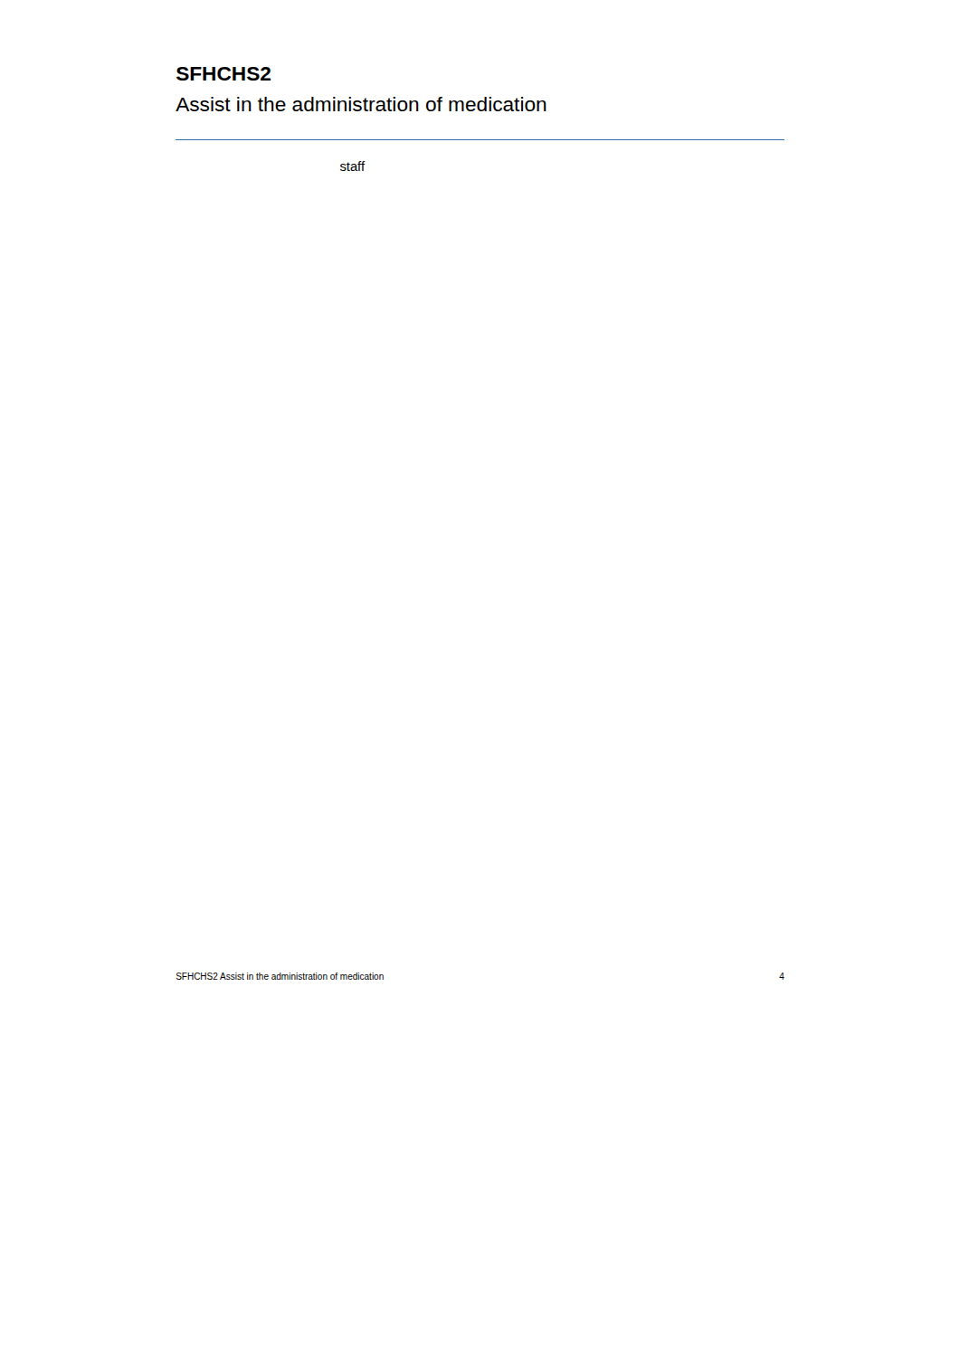SFHCHS2
Assist in the administration of medication
staff
SFHCHS2 Assist in the administration of medication 4